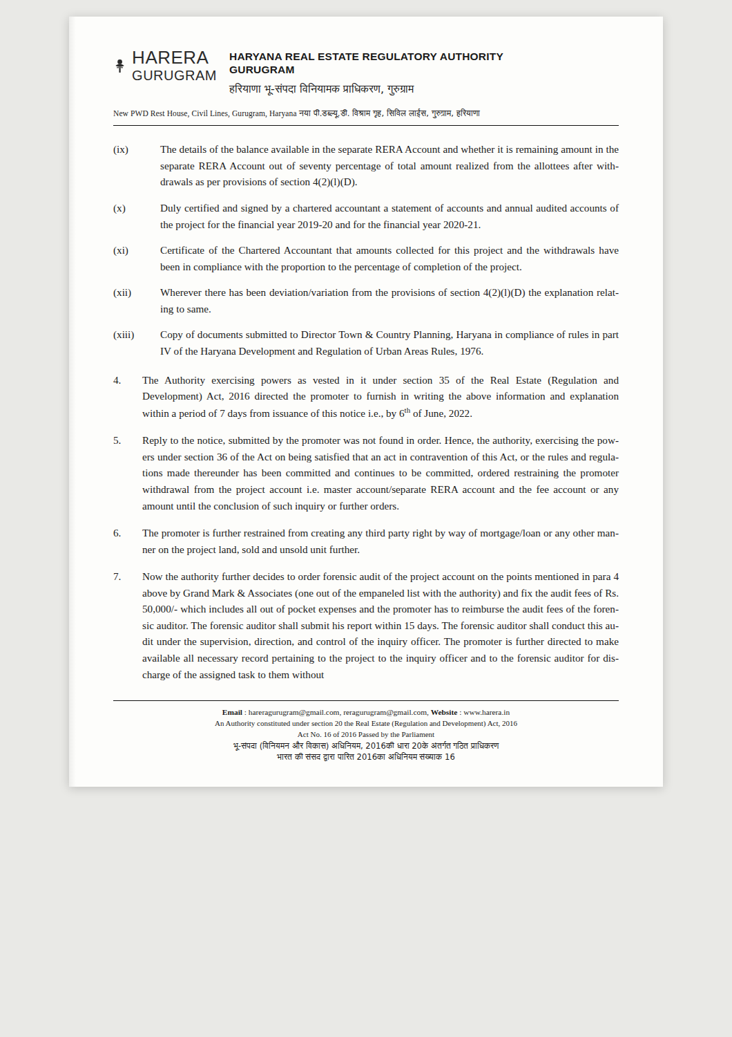HARERA
GURUGRAM
Haryana Real Estate Regulatory Authority Gurugram
हरियाणा भू-संपदा विनियामक प्राधिकरण, गुरुग्राम
New PWD Rest House, Civil Lines, Gurugram, Haryana नया पी.डब्ल्यू.डी. विश्राम गृह, सिविल लाईंस, गुरुग्राम, हरियाणा
(ix) The details of the balance available in the separate RERA Account and whether it is remaining amount in the separate RERA Account out of seventy percentage of total amount realized from the allottees after withdrawals as per provisions of section 4(2)(l)(D).
(x) Duly certified and signed by a chartered accountant a statement of accounts and annual audited accounts of the project for the financial year 2019-20 and for the financial year 2020-21.
(xi) Certificate of the Chartered Accountant that amounts collected for this project and the withdrawals have been in compliance with the proportion to the percentage of completion of the project.
(xii) Wherever there has been deviation/variation from the provisions of section 4(2)(l)(D) the explanation relating to same.
(xiii) Copy of documents submitted to Director Town & Country Planning, Haryana in compliance of rules in part IV of the Haryana Development and Regulation of Urban Areas Rules, 1976.
4. The Authority exercising powers as vested in it under section 35 of the Real Estate (Regulation and Development) Act, 2016 directed the promoter to furnish in writing the above information and explanation within a period of 7 days from issuance of this notice i.e., by 6th of June, 2022.
5. Reply to the notice, submitted by the promoter was not found in order. Hence, the authority, exercising the powers under section 36 of the Act on being satisfied that an act in contravention of this Act, or the rules and regulations made thereunder has been committed and continues to be committed, ordered restraining the promoter withdrawal from the project account i.e. master account/separate RERA account and the fee account or any amount until the conclusion of such inquiry or further orders.
6. The promoter is further restrained from creating any third party right by way of mortgage/loan or any other manner on the project land, sold and unsold unit further.
7. Now the authority further decides to order forensic audit of the project account on the points mentioned in para 4 above by Grand Mark & Associates (one out of the empaneled list with the authority) and fix the audit fees of Rs. 50,000/- which includes all out of pocket expenses and the promoter has to reimburse the audit fees of the forensic auditor. The forensic auditor shall submit his report within 15 days. The forensic auditor shall conduct this audit under the supervision, direction, and control of the inquiry officer. The promoter is further directed to make available all necessary record pertaining to the project to the inquiry officer and to the forensic auditor for discharge of the assigned task to them without
Email : hareragurugram@gmail.com, reragurugram@gmail.com, Website : www.harera.in
An Authority constituted under section 20 the Real Estate (Regulation and Development) Act, 2016
Act No. 16 of 2016 Passed by the Parliament
भू-संपदा (विनियमन और विकास) अधिनियम, 2016की धारा 20के अंतर्गत गठित प्राधिकरण
भारत की संसद द्वारा पारित 2016का अधिनियम संख्यांक 16